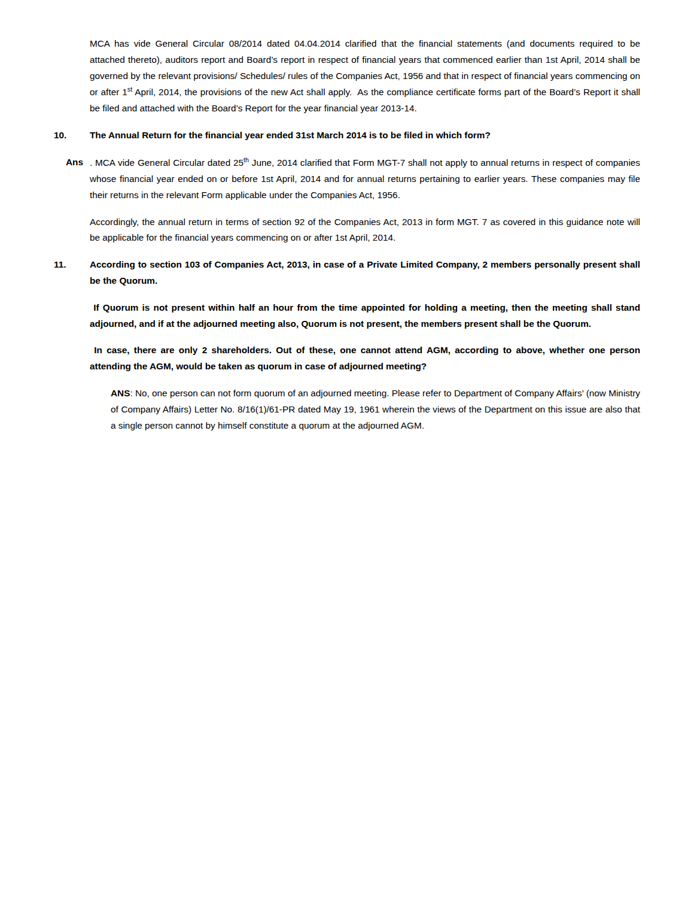MCA has vide General Circular 08/2014 dated 04.04.2014 clarified that the financial statements (and documents required to be attached thereto), auditors report and Board’s report in respect of financial years that commenced earlier than 1st April, 2014 shall be governed by the relevant provisions/ Schedules/ rules of the Companies Act, 1956 and that in respect of financial years commencing on or after 1st April, 2014, the provisions of the new Act shall apply. As the compliance certificate forms part of the Board’s Report it shall be filed and attached with the Board’s Report for the year financial year 2013-14.
10.
The Annual Return for the financial year ended 31st March 2014 is to be filed in which form?
Ans
. MCA vide General Circular dated 25th June, 2014 clarified that Form MGT-7 shall not apply to annual returns in respect of companies whose financial year ended on or before 1st April, 2014 and for annual returns pertaining to earlier years. These companies may file their returns in the relevant Form applicable under the Companies Act, 1956.
Accordingly, the annual return in terms of section 92 of the Companies Act, 2013 in form MGT. 7 as covered in this guidance note will be applicable for the financial years commencing on or after 1st April, 2014.
11.
According to section 103 of Companies Act, 2013, in case of a Private Limited Company, 2 members personally present shall be the Quorum.
If Quorum is not present within half an hour from the time appointed for holding a meeting, then the meeting shall stand adjourned, and if at the adjourned meeting also, Quorum is not present, the members present shall be the Quorum.
In case, there are only 2 shareholders. Out of these, one cannot attend AGM, according to above, whether one person attending the AGM, would be taken as quorum in case of adjourned meeting?
ANS: No, one person can not form quorum of an adjourned meeting. Please refer to Department of Company Affairs’ (now Ministry of Company Affairs) Letter No. 8/16(1)/61-PR dated May 19, 1961 wherein the views of the Department on this issue are also that a single person cannot by himself constitute a quorum at the adjourned AGM.